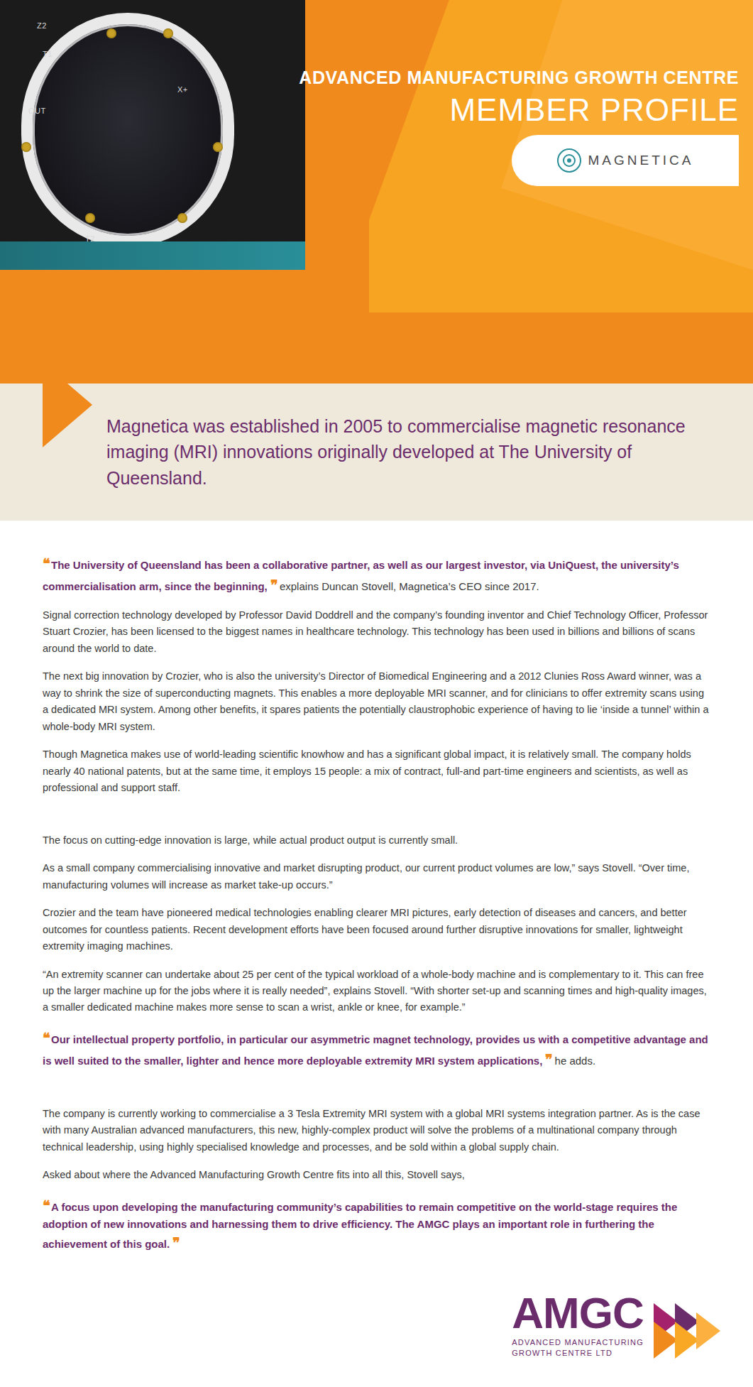Z2 T1 OUT X+ T2
Advanced Manufacturing Growth Centre
Member Profile
Magnetica
Magnetica was established in 2005 to commercialise magnetic resonance imaging (MRI) innovations originally developed at The University of Queensland.
❝The University of Queensland has been a collaborative partner, as well as our largest investor, via UniQuest, the university’s commercialisation arm, since the beginning,❞ explains Duncan Stovell, Magnetica’s CEO since 2017.
Signal correction technology developed by Professor David Doddrell and the company’s founding inventor and Chief Technology Officer, Professor Stuart Crozier, has been licensed to the biggest names in healthcare technology. This technology has been used in billions and billions of scans around the world to date.
The next big innovation by Crozier, who is also the university’s Director of Biomedical Engineering and a 2012 Clunies Ross Award winner, was a way to shrink the size of superconducting magnets. This enables a more deployable MRI scanner, and for clinicians to offer extremity scans using a dedicated MRI system. Among other benefits, it spares patients the potentially claustrophobic experience of having to lie ‘inside a tunnel’ within a whole-body MRI system.
Though Magnetica makes use of world-leading scientific knowhow and has a significant global impact, it is relatively small. The company holds nearly 40 national patents, but at the same time, it employs 15 people: a mix of contract, full-and part-time engineers and scientists, as well as professional and support staff.
The focus on cutting-edge innovation is large, while actual product output is currently small.
As a small company commercialising innovative and market disrupting product, our current product volumes are low,” says Stovell. “Over time, manufacturing volumes will increase as market take-up occurs.”
Crozier and the team have pioneered medical technologies enabling clearer MRI pictures, early detection of diseases and cancers, and better outcomes for countless patients. Recent development efforts have been focused around further disruptive innovations for smaller, lightweight extremity imaging machines.
“An extremity scanner can undertake about 25 per cent of the typical workload of a whole-body machine and is complementary to it. This can free up the larger machine up for the jobs where it is really needed”, explains Stovell. “With shorter set-up and scanning times and high-quality images, a smaller dedicated machine makes more sense to scan a wrist, ankle or knee, for example.”
❝Our intellectual property portfolio, in particular our asymmetric magnet technology, provides us with a competitive advantage and is well suited to the smaller, lighter and hence more deployable extremity MRI system applications,❞ he adds.
The company is currently working to commercialise a 3 Tesla Extremity MRI system with a global MRI systems integration partner. As is the case with many Australian advanced manufacturers, this new, highly-complex product will solve the problems of a multinational company through technical leadership, using highly specialised knowledge and processes, and be sold within a global supply chain.
Asked about where the Advanced Manufacturing Growth Centre fits into all this, Stovell says,
❝A focus upon developing the manufacturing community’s capabilities to remain competitive on the world-stage requires the adoption of new innovations and harnessing them to drive efficiency. The AMGC plays an important role in furthering the achievement of this goal.❞
AMGC
Advanced Manufacturing
Growth Centre Ltd